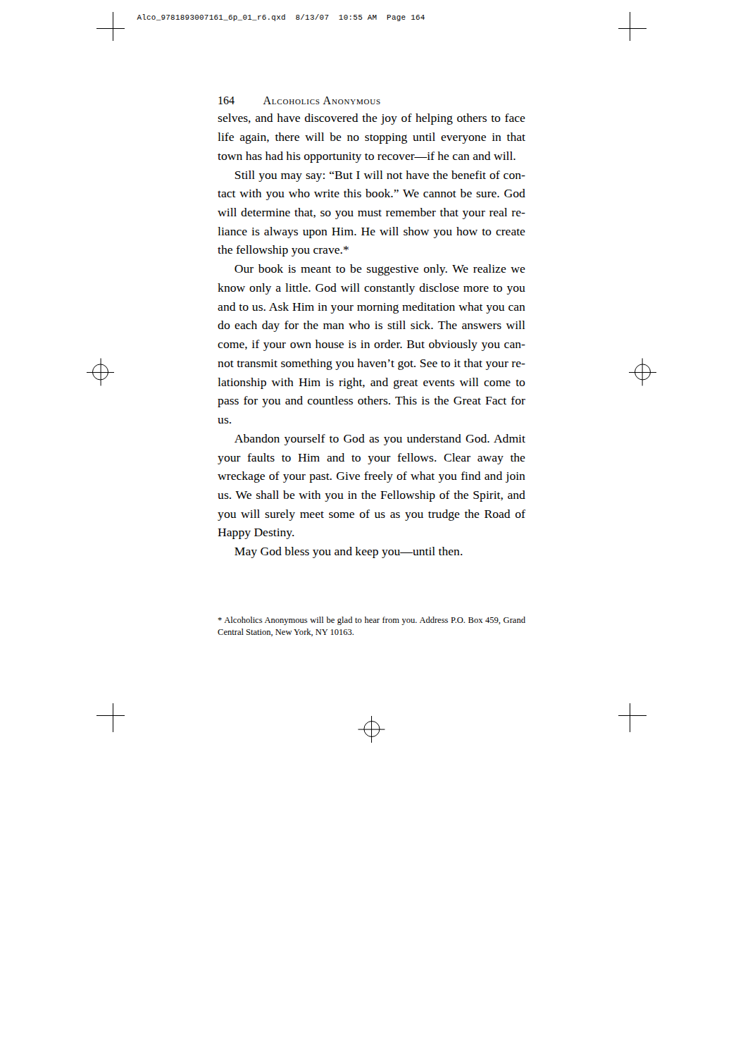Alco_9781893007161_6p_01_r6.qxd 8/13/07 10:55 AM Page 164
164 Alcoholics Anonymous
selves, and have discovered the joy of helping others to face life again, there will be no stopping until everyone in that town has had his opportunity to recover—if he can and will.
Still you may say: “But I will not have the benefit of contact with you who write this book.” We cannot be sure. God will determine that, so you must remember that your real reliance is always upon Him. He will show you how to create the fellowship you crave.*
Our book is meant to be suggestive only. We realize we know only a little. God will constantly disclose more to you and to us. Ask Him in your morning meditation what you can do each day for the man who is still sick. The answers will come, if your own house is in order. But obviously you cannot transmit something you haven’t got. See to it that your relationship with Him is right, and great events will come to pass for you and countless others. This is the Great Fact for us.
Abandon yourself to God as you understand God. Admit your faults to Him and to your fellows. Clear away the wreckage of your past. Give freely of what you find and join us. We shall be with you in the Fellowship of the Spirit, and you will surely meet some of us as you trudge the Road of Happy Destiny.
May God bless you and keep you—until then.
* Alcoholics Anonymous will be glad to hear from you. Address P.O. Box 459, Grand Central Station, New York, NY 10163.